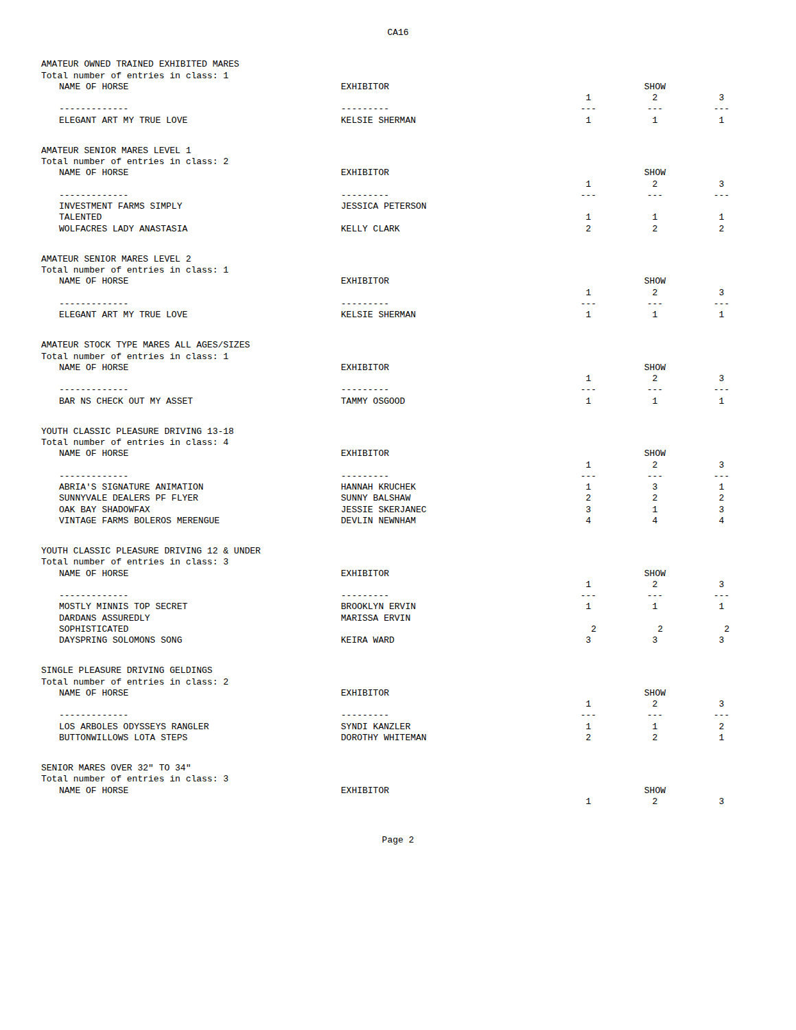CA16
AMATEUR OWNED TRAINED EXHIBITED MARES
Total number of entries in class: 1
| NAME OF HORSE | EXHIBITOR | SHOW |
| --- | --- | --- |
| | | 1 | 2 | 3 |
| ------------- | --------- | --- | --- | --- |
| ELEGANT ART MY TRUE LOVE | KELSIE SHERMAN | 1 | 1 | 1 |
AMATEUR SENIOR MARES LEVEL 1
Total number of entries in class: 2
| NAME OF HORSE | EXHIBITOR | SHOW |
| --- | --- | --- |
| | | 1 | 2 | 3 |
| ------------- | --------- | --- | --- | --- |
| INVESTMENT FARMS SIMPLY | JESSICA PETERSON | | | |
| TALENTED | | 1 | 1 | 1 |
| WOLFACRES LADY ANASTASIA | KELLY CLARK | 2 | 2 | 2 |
AMATEUR SENIOR MARES LEVEL 2
Total number of entries in class: 1
| NAME OF HORSE | EXHIBITOR | SHOW |
| --- | --- | --- |
| | | 1 | 2 | 3 |
| ------------- | --------- | --- | --- | --- |
| ELEGANT ART MY TRUE LOVE | KELSIE SHERMAN | 1 | 1 | 1 |
AMATEUR STOCK TYPE MARES ALL AGES/SIZES
Total number of entries in class: 1
| NAME OF HORSE | EXHIBITOR | SHOW |
| --- | --- | --- |
| | | 1 | 2 | 3 |
| ------------- | --------- | --- | --- | --- |
| BAR NS CHECK OUT MY ASSET | TAMMY OSGOOD | 1 | 1 | 1 |
YOUTH CLASSIC PLEASURE DRIVING 13-18
Total number of entries in class: 4
| NAME OF HORSE | EXHIBITOR | SHOW |
| --- | --- | --- |
| | | 1 | 2 | 3 |
| ------------- | --------- | --- | --- | --- |
| ABRIA'S SIGNATURE ANIMATION | HANNAH KRUCHEK | 1 | 3 | 1 |
| SUNNYVALE DEALERS PF FLYER | SUNNY BALSHAW | 2 | 2 | 2 |
| OAK BAY SHADOWFAX | JESSIE SKERJANEC | 3 | 1 | 3 |
| VINTAGE FARMS BOLEROS MERENGUE | DEVLIN NEWNHAM | 4 | 4 | 4 |
YOUTH CLASSIC PLEASURE DRIVING 12 & UNDER
Total number of entries in class: 3
| NAME OF HORSE | EXHIBITOR | SHOW |
| --- | --- | --- |
| | | 1 | 2 | 3 |
| ------------- | --------- | --- | --- | --- |
| MOSTLY MINNIS TOP SECRET | BROOKLYN ERVIN | 1 | 1 | 1 |
| DARDANS ASSUREDLY | MARISSA ERVIN | | | |
| SOPHISTICATED | | 2 | 2 | 2 |
| DAYSPRING SOLOMONS SONG | KEIRA WARD | 3 | 3 | 3 |
SINGLE PLEASURE DRIVING GELDINGS
Total number of entries in class: 2
| NAME OF HORSE | EXHIBITOR | SHOW |
| --- | --- | --- |
| | | 1 | 2 | 3 |
| ------------- | --------- | --- | --- | --- |
| LOS ARBOLES ODYSSEYS RANGLER | SYNDI KANZLER | 1 | 1 | 2 |
| BUTTONWILLOWS LOTA STEPS | DOROTHY WHITEMAN | 2 | 2 | 1 |
SENIOR MARES OVER 32" TO 34"
Total number of entries in class: 3
| NAME OF HORSE | EXHIBITOR | SHOW |
| --- | --- | --- |
| | | 1 | 2 | 3 |
Page 2